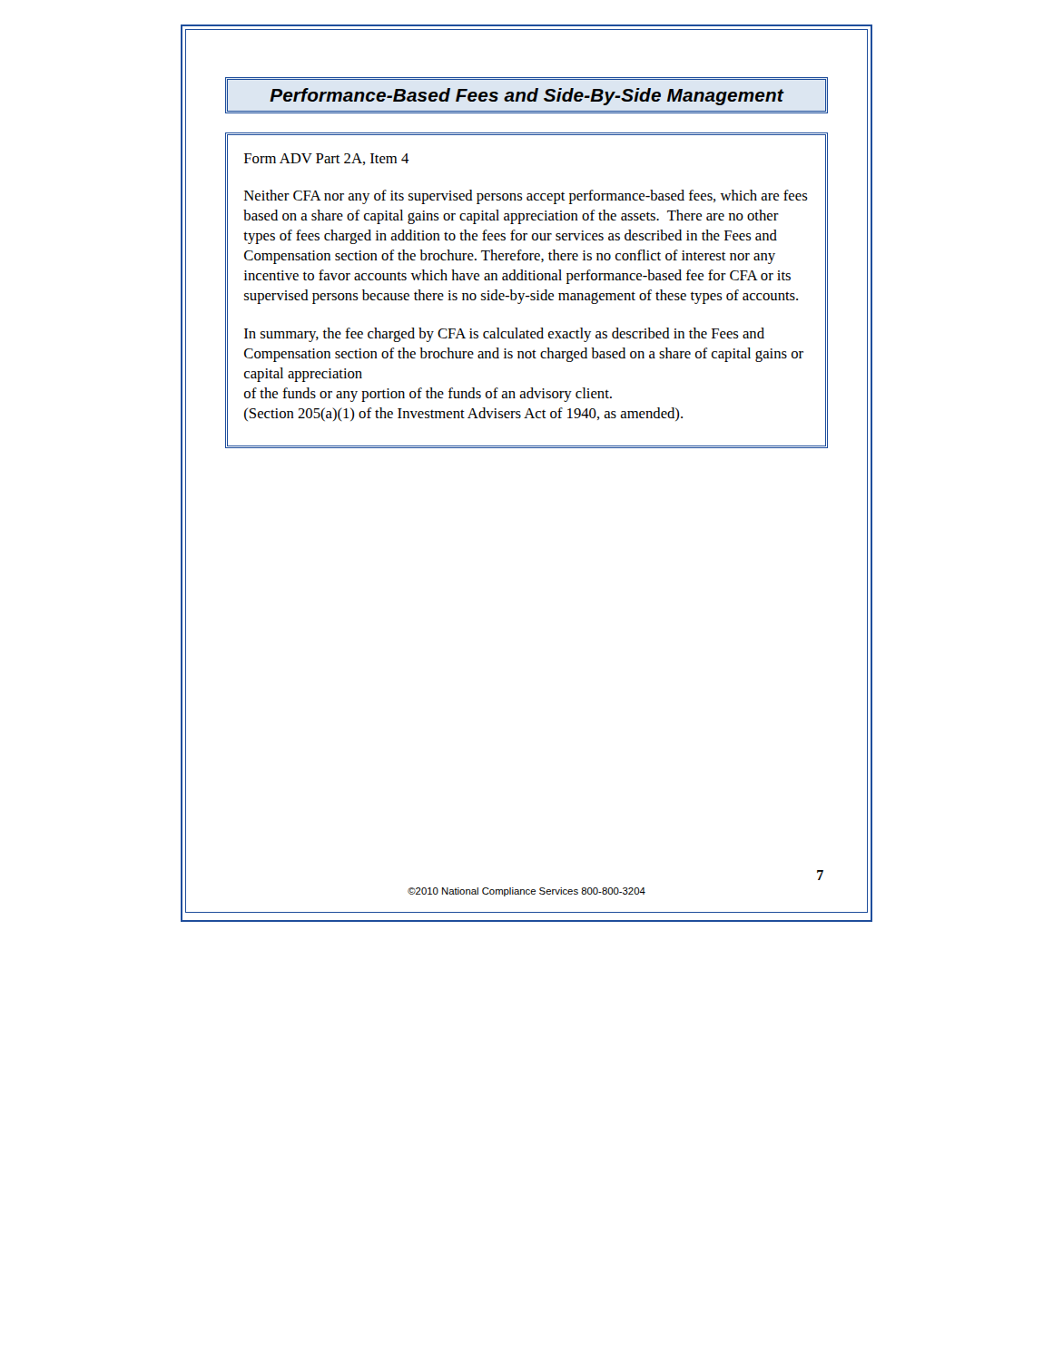Performance-Based Fees and Side-By-Side Management
Form ADV Part 2A, Item 4
Neither CFA nor any of its supervised persons accept performance-based fees, which are fees based on a share of capital gains or capital appreciation of the assets. There are no other types of fees charged in addition to the fees for our services as described in the Fees and Compensation section of the brochure. Therefore, there is no conflict of interest nor any incentive to favor accounts which have an additional performance-based fee for CFA or its supervised persons because there is no side-by-side management of these types of accounts.
In summary, the fee charged by CFA is calculated exactly as described in the Fees and Compensation section of the brochure and is not charged based on a share of capital gains or capital appreciation
of the funds or any portion of the funds of an advisory client.
(Section 205(a)(1) of the Investment Advisers Act of 1940, as amended).
7
©2010 National Compliance Services 800-800-3204